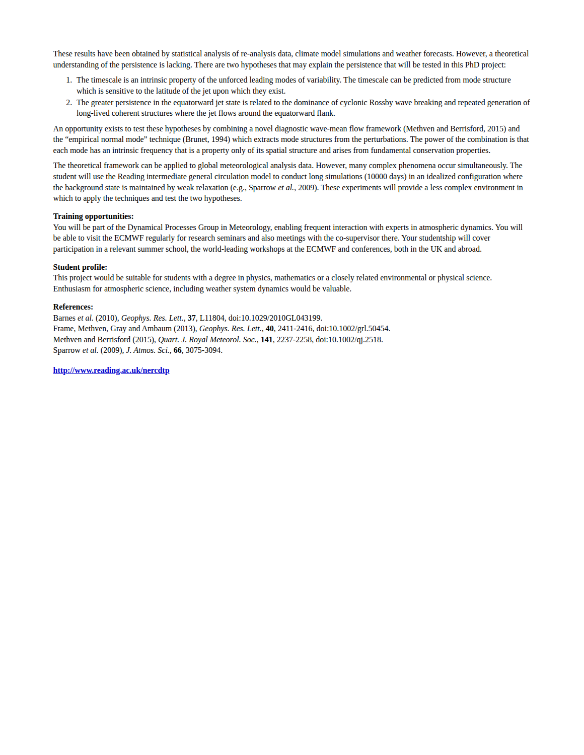These results have been obtained by statistical analysis of re-analysis data, climate model simulations and weather forecasts. However, a theoretical understanding of the persistence is lacking. There are two hypotheses that may explain the persistence that will be tested in this PhD project:
The timescale is an intrinsic property of the unforced leading modes of variability. The timescale can be predicted from mode structure which is sensitive to the latitude of the jet upon which they exist.
The greater persistence in the equatorward jet state is related to the dominance of cyclonic Rossby wave breaking and repeated generation of long-lived coherent structures where the jet flows around the equatorward flank.
An opportunity exists to test these hypotheses by combining a novel diagnostic wave-mean flow framework (Methven and Berrisford, 2015) and the “empirical normal mode” technique (Brunet, 1994) which extracts mode structures from the perturbations. The power of the combination is that each mode has an intrinsic frequency that is a property only of its spatial structure and arises from fundamental conservation properties.
The theoretical framework can be applied to global meteorological analysis data. However, many complex phenomena occur simultaneously. The student will use the Reading intermediate general circulation model to conduct long simulations (10000 days) in an idealized configuration where the background state is maintained by weak relaxation (e.g., Sparrow et al., 2009). These experiments will provide a less complex environment in which to apply the techniques and test the two hypotheses.
Training opportunities:
You will be part of the Dynamical Processes Group in Meteorology, enabling frequent interaction with experts in atmospheric dynamics. You will be able to visit the ECMWF regularly for research seminars and also meetings with the co-supervisor there. Your studentship will cover participation in a relevant summer school, the world-leading workshops at the ECMWF and conferences, both in the UK and abroad.
Student profile:
This project would be suitable for students with a degree in physics, mathematics or a closely related environmental or physical science. Enthusiasm for atmospheric science, including weather system dynamics would be valuable.
References:
Barnes et al. (2010), Geophys. Res. Lett., 37, L11804, doi:10.1029/2010GL043199.
Frame, Methven, Gray and Ambaum (2013), Geophys. Res. Lett., 40, 2411-2416, doi:10.1002/grl.50454.
Methven and Berrisford (2015), Quart. J. Royal Meteorol. Soc., 141, 2237-2258, doi:10.1002/qj.2518.
Sparrow et al. (2009), J. Atmos. Sci., 66, 3075-3094.
http://www.reading.ac.uk/nercdtp